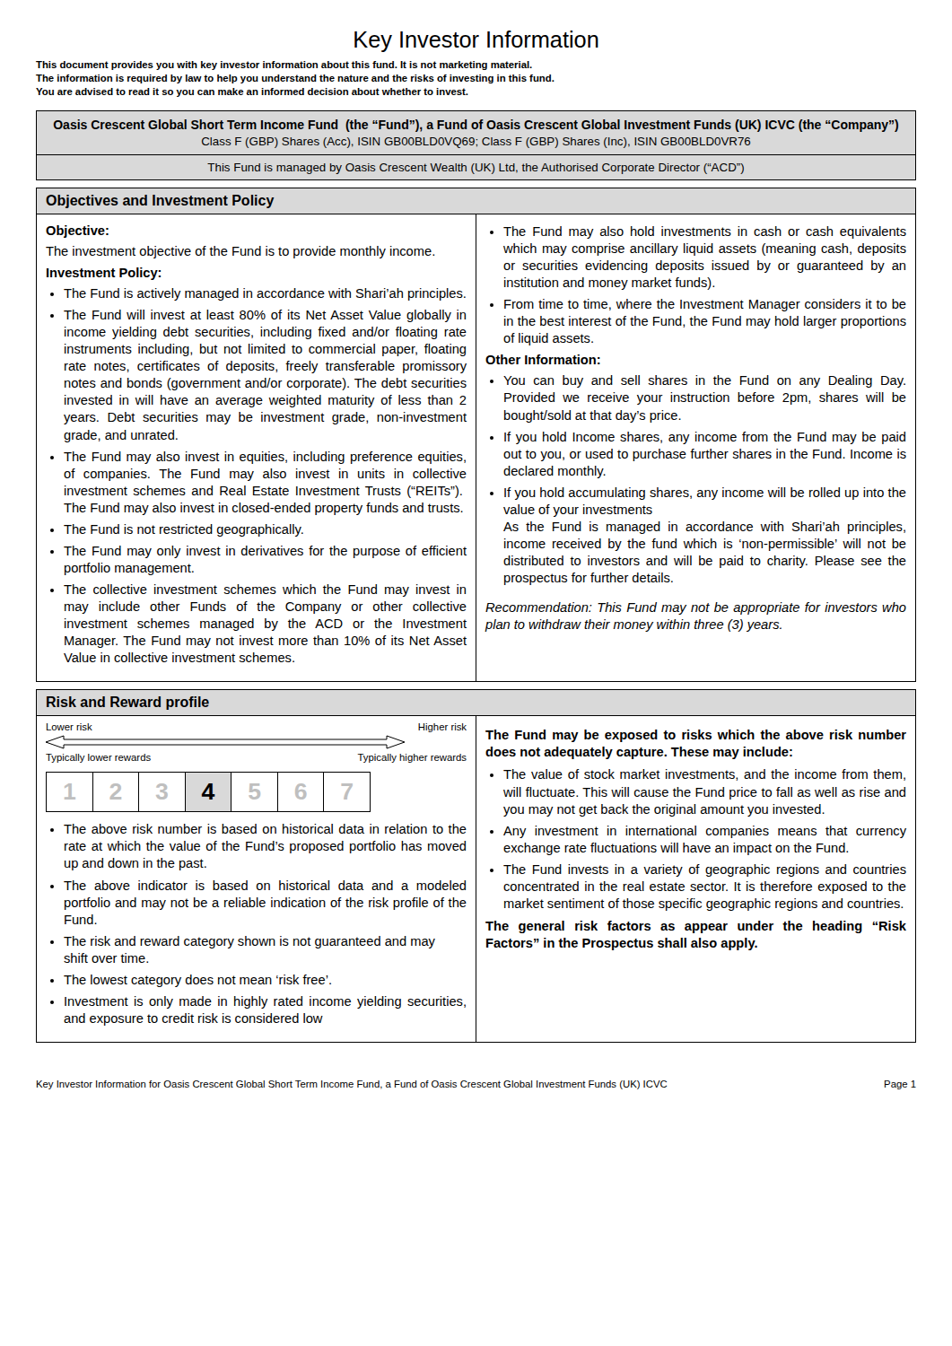Key Investor Information
This document provides you with key investor information about this fund. It is not marketing material.
The information is required by law to help you understand the nature and the risks of investing in this fund.
You are advised to read it so you can make an informed decision about whether to invest.
| Oasis Crescent Global Short Term Income Fund (the “Fund”), a Fund of Oasis Crescent Global Investment Funds (UK) ICVC (the “Company”) Class F (GBP) Shares (Acc), ISIN GB00BLD0VQ69; Class F (GBP) Shares (Inc), ISIN GB00BLD0VR76 |
| This Fund is managed by Oasis Crescent Wealth (UK) Ltd, the Authorised Corporate Director (“ACD”) |
| Objectives and Investment Policy |
| Objective: The investment objective of the Fund is to provide monthly income. Investment Policy: The Fund is actively managed in accordance with Shari’ah principles. The Fund will invest at least 80% of its Net Asset Value globally in income yielding debt securities, including fixed and/or floating rate instruments including, but not limited to commercial paper, floating rate notes, certificates of deposits, freely transferable promissory notes and bonds (government and/or corporate). The debt securities invested in will have an average weighted maturity of less than 2 years. Debt securities may be investment grade, non-investment grade, and unrated. The Fund may also invest in equities, including preference equities, of companies. The Fund may also invest in units in collective investment schemes and Real Estate Investment Trusts (“REITs”). The Fund may also invest in closed-ended property funds and trusts. The Fund is not restricted geographically. The Fund may only invest in derivatives for the purpose of efficient portfolio management. The collective investment schemes which the Fund may invest in may include other Funds of the Company or other collective investment schemes managed by the ACD or the Investment Manager. The Fund may not invest more than 10% of its Net Asset Value in collective investment schemes. | The Fund may also hold investments in cash or cash equivalents which may comprise ancillary liquid assets (meaning cash, deposits or securities evidencing deposits issued by or guaranteed by an institution and money market funds). From time to time, where the Investment Manager considers it to be in the best interest of the Fund, the Fund may hold larger proportions of liquid assets. Other Information: You can buy and sell shares in the Fund on any Dealing Day. Provided we receive your instruction before 2pm, shares will be bought/sold at that day’s price. If you hold Income shares, any income from the Fund may be paid out to you, or used to purchase further shares in the Fund. Income is declared monthly. If you hold accumulating shares, any income will be rolled up into the value of your investments As the Fund is managed in accordance with Shari’ah principles, income received by the fund which is ‘non-permissible’ will not be distributed to investors and will be paid to charity. Please see the prospectus for further details. Recommendation: This Fund may not be appropriate for investors who plan to withdraw their money within three (3) years. |
| Risk and Reward profile |
| Lower risk Higher risk Typically lower rewards Typically higher rewards 1 2 3 4 5 6 7 The above risk number is based on historical data in relation to the rate at which the value of the Fund’s proposed portfolio has moved up and down in the past. The above indicator is based on historical data and a modeled portfolio and may not be a reliable indication of the risk profile of the Fund. The risk and reward category shown is not guaranteed and may shift over time. The lowest category does not mean ‘risk free’. Investment is only made in highly rated income yielding securities, and exposure to credit risk is considered low | The Fund may be exposed to risks which the above risk number does not adequately capture. These may include: The value of stock market investments, and the income from them, will fluctuate. This will cause the Fund price to fall as well as rise and you may not get back the original amount you invested. Any investment in international companies means that currency exchange rate fluctuations will have an impact on the Fund. The Fund invests in a variety of geographic regions and countries concentrated in the real estate sector. It is therefore exposed to the market sentiment of those specific geographic regions and countries. The general risk factors as appear under the heading “Risk Factors” in the Prospectus shall also apply. |
Key Investor Information for Oasis Crescent Global Short Term Income Fund, a Fund of Oasis Crescent Global Investment Funds (UK) ICVC Page 1